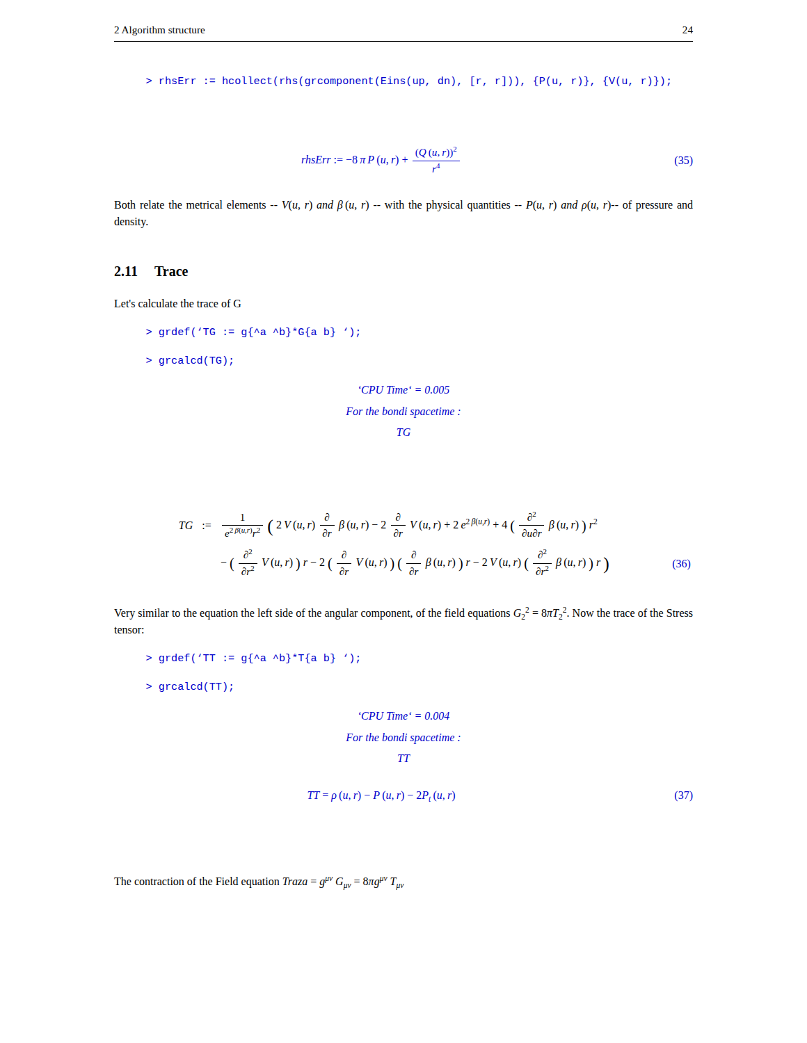2 Algorithm structure 24
> rhsErr := hcollect(rhs(grcomponent(Eins(up, dn), [r, r])), {P(u, r)}, {V(u, r)});
rhsErr := −8 π P (u, r) + (Q (u, r))2 r4
(35)
Both relate the metrical elements -- V(u, r) and β (u, r) -- with the physical quantities -- P(u, r) and ρ(u, r)-- of pressure and density.
2.11 Trace
Let's calculate the trace of G
> grdef(‘TG := g{^a ^b}*G{a b} ‘);
> grcalcd(TG);
‘CPU Time‘ = 0.005
For the bondi spacetime :
TG
| TG | := | 1 e 2 β ( u , r ) r 2 ( 2 V ( u , r ) ∂ ∂ r β ( u , r ) − 2 ∂ ∂ r V ( u , r ) + 2 e 2 β ( u , r ) + 4 ( ∂ 2 ∂ u ∂ r β ( u , r ) ) r 2 | |
| | | − ( ∂ 2 ∂ r 2 V ( u , r ) ) r − 2 ( ∂ ∂ r V ( u , r ) ) ( ∂ ∂ r β ( u , r ) ) r − 2 V ( u , r ) ( ∂ 2 ∂ r 2 β ( u , r ) ) r ) | (36) |
Very similar to the equation the left side of the angular component, of the field equations G22 = 8πT22. Now the trace of the Stress tensor:
> grdef(‘TT := g{^a ^b}*T{a b} ‘);
> grcalcd(TT);
‘CPU Time‘ = 0.004
For the bondi spacetime :
TT
TT = ρ (u, r) − P (u, r) − 2Pt (u, r)
(37)
The contraction of the Field equation Traza = gμν Gμν = 8πgμν Tμν